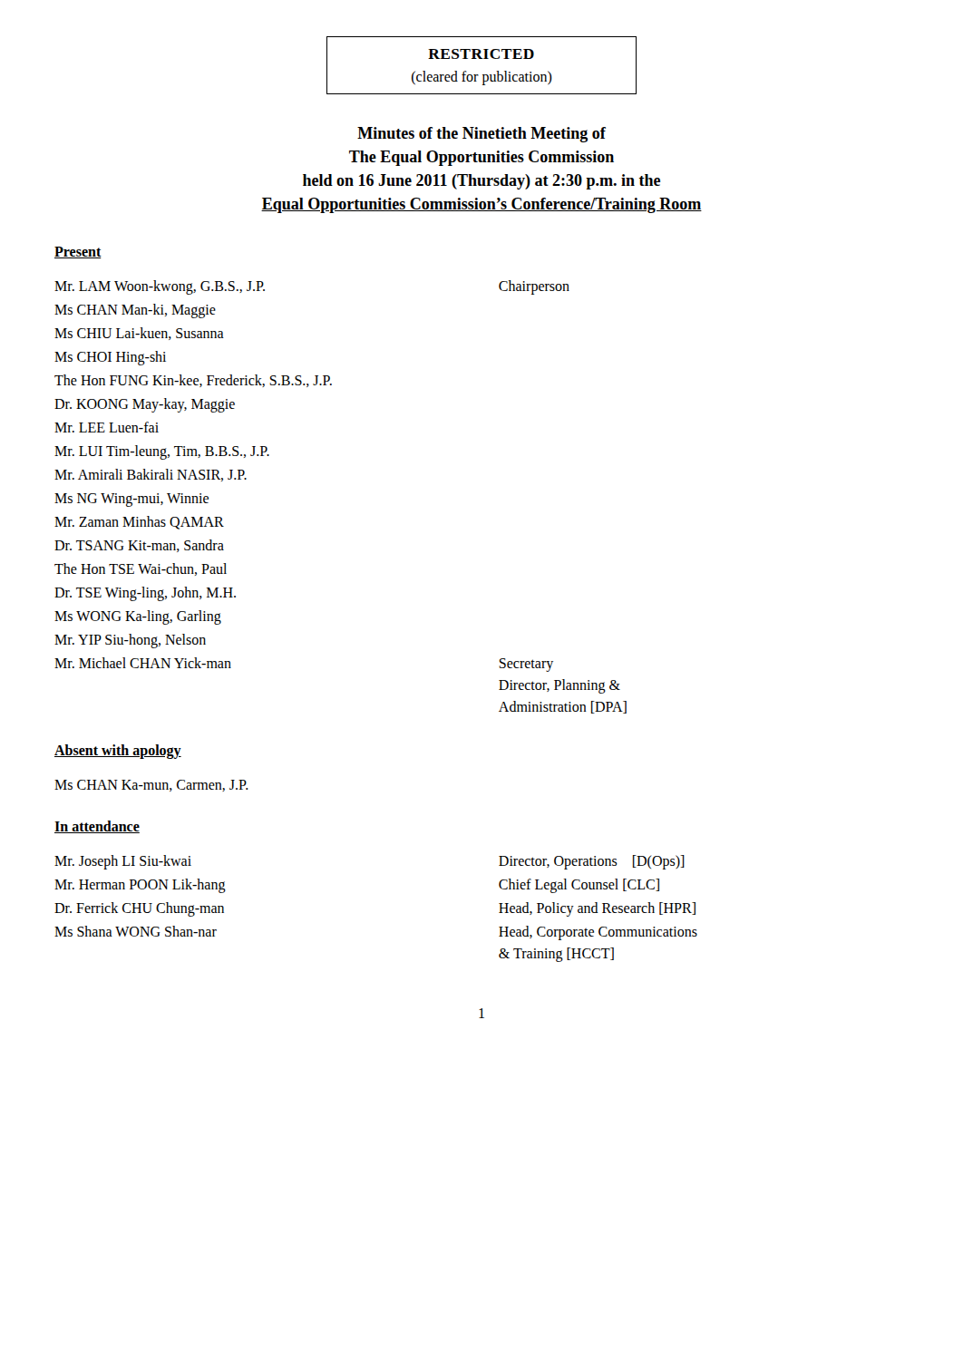RESTRICTED
(cleared for publication)
Minutes of the Ninetieth Meeting of
The Equal Opportunities Commission
held on 16 June 2011 (Thursday) at 2:30 p.m. in the
Equal Opportunities Commission’s Conference/Training Room
Present
| Mr. LAM Woon-kwong, G.B.S., J.P. | Chairperson |
| Ms CHAN Man-ki, Maggie | |
| Ms CHIU Lai-kuen, Susanna | |
| Ms CHOI Hing-shi | |
| The Hon FUNG Kin-kee, Frederick, S.B.S., J.P. | |
| Dr. KOONG May-kay, Maggie | |
| Mr. LEE Luen-fai | |
| Mr. LUI Tim-leung, Tim, B.B.S., J.P. | |
| Mr. Amirali Bakirali NASIR, J.P. | |
| Ms NG Wing-mui, Winnie | |
| Mr. Zaman Minhas QAMAR | |
| Dr. TSANG Kit-man, Sandra | |
| The Hon TSE Wai-chun, Paul | |
| Dr. TSE Wing-ling, John, M.H. | |
| Ms WONG Ka-ling, Garling | |
| Mr. YIP Siu-hong, Nelson | |
| Mr. Michael CHAN Yick-man | Secretary Director, Planning & Administration [DPA] |
Absent with apology
Ms CHAN Ka-mun, Carmen, J.P.
In attendance
| Mr. Joseph LI Siu-kwai | Director, Operations [D(Ops)] |
| Mr. Herman POON Lik-hang | Chief Legal Counsel [CLC] |
| Dr. Ferrick CHU Chung-man | Head, Policy and Research [HPR] |
| Ms Shana WONG Shan-nar | Head, Corporate Communications & Training [HCCT] |
1